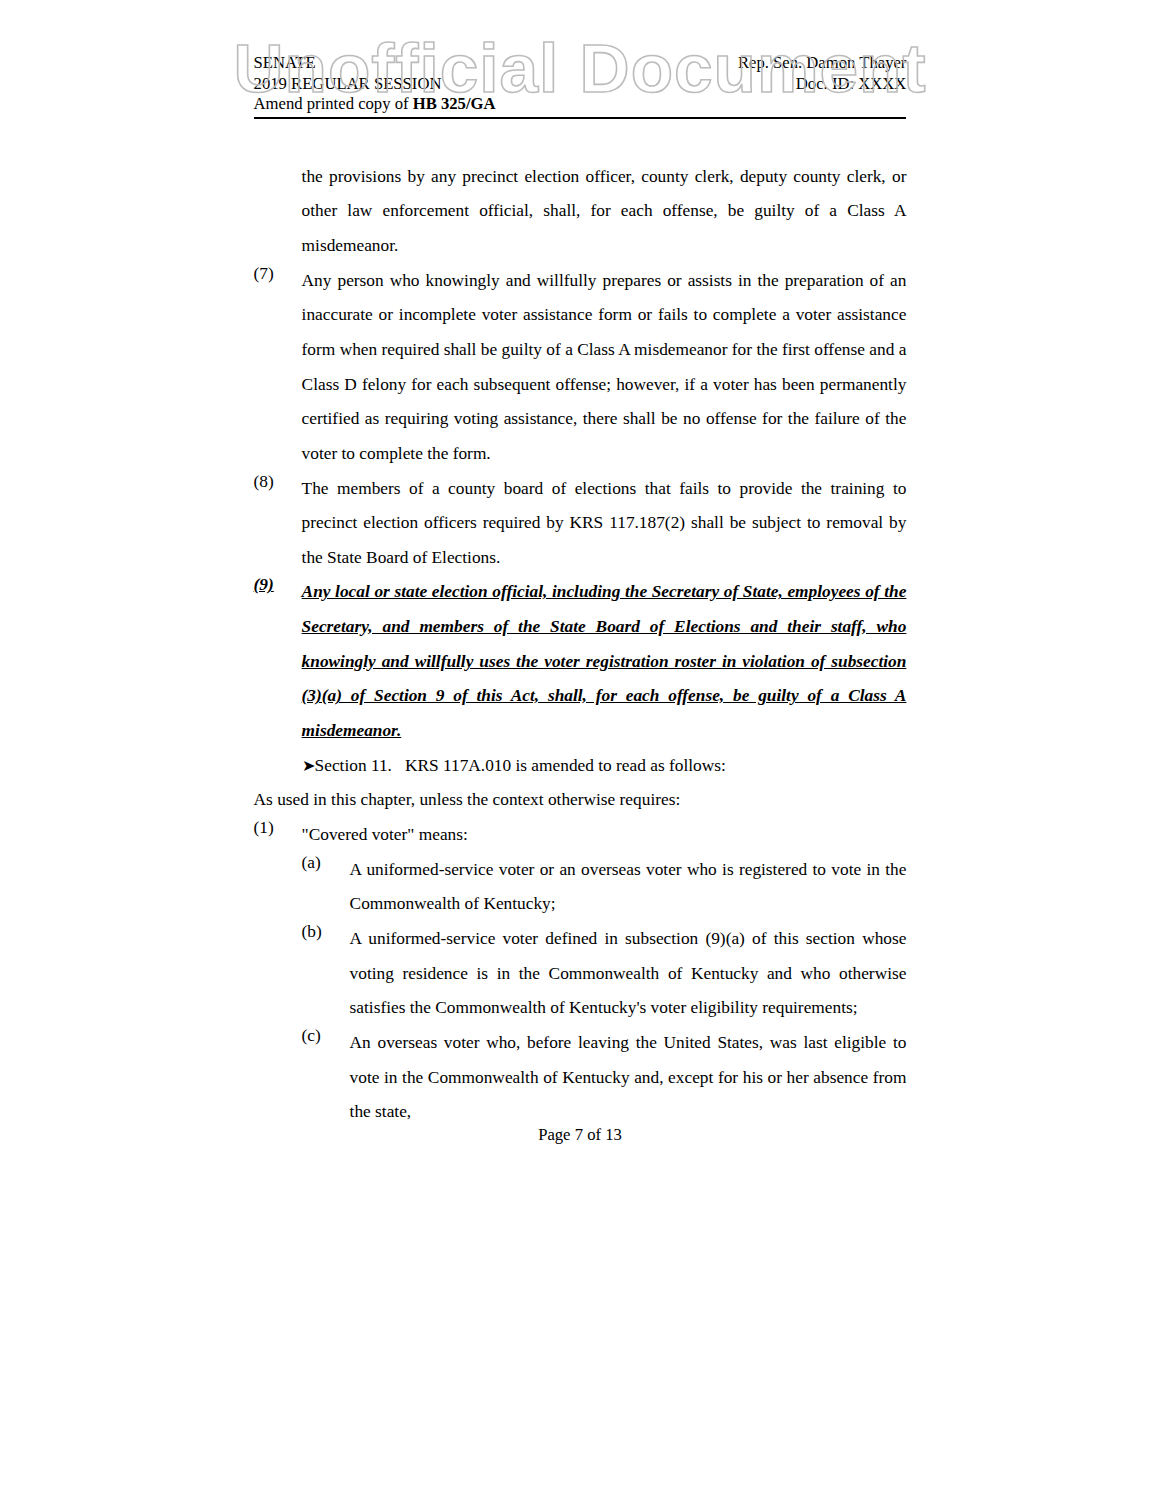SENATE
2019 REGULAR SESSION
Rep. Sen. Damon Thayer
Doc. ID: XXXX
Amend printed copy of HB 325/GA
Unofficial Document
the provisions by any precinct election officer, county clerk, deputy county clerk, or other law enforcement official, shall, for each offense, be guilty of a Class A misdemeanor.
(7)
Any person who knowingly and willfully prepares or assists in the preparation of an inaccurate or incomplete voter assistance form or fails to complete a voter assistance form when required shall be guilty of a Class A misdemeanor for the first offense and a Class D felony for each subsequent offense; however, if a voter has been permanently certified as requiring voting assistance, there shall be no offense for the failure of the voter to complete the form.
(8)
The members of a county board of elections that fails to provide the training to precinct election officers required by KRS 117.187(2) shall be subject to removal by the State Board of Elections.
(9)
Any local or state election official, including the Secretary of State, employees of the Secretary, and members of the State Board of Elections and their staff, who knowingly and willfully uses the voter registration roster in violation of subsection (3)(a) of Section 9 of this Act, shall, for each offense, be guilty of a Class A misdemeanor.
➤Section 11. KRS 117A.010 is amended to read as follows:
As used in this chapter, unless the context otherwise requires:
(1)
"Covered voter" means:
(a)
A uniformed-service voter or an overseas voter who is registered to vote in the Commonwealth of Kentucky;
(b)
A uniformed-service voter defined in subsection (9)(a) of this section whose voting residence is in the Commonwealth of Kentucky and who otherwise satisfies the Commonwealth of Kentucky's voter eligibility requirements;
(c)
An overseas voter who, before leaving the United States, was last eligible to vote in the Commonwealth of Kentucky and, except for his or her absence from the state,
Page 7 of 13